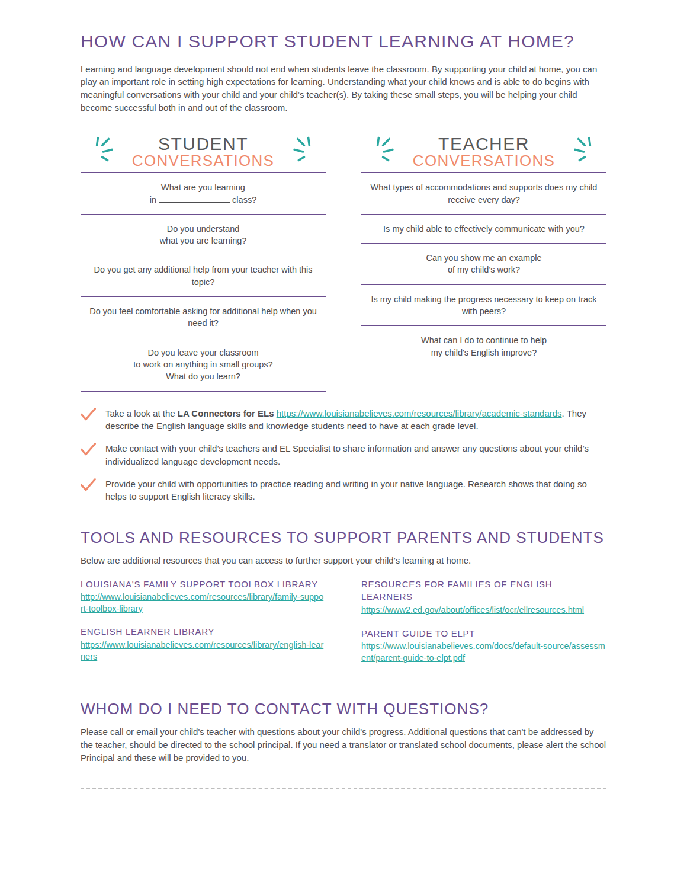How can I support student learning at home?
Learning and language development should not end when students leave the classroom. By supporting your child at home, you can play an important role in setting high expectations for learning. Understanding what your child knows and is able to do begins with meaningful conversations with your child and your child’s teacher(s). By taking these small steps, you will be helping your child become successful both in and out of the classroom.
Student Conversations
What are you learning
in class?
Do you understand
what you are learning?
Do you get any additional help from your teacher with this topic?
Do you feel comfortable asking for additional help when you need it?
Do you leave your classroom
to work on anything in small groups?
What do you learn?
Teacher Conversations
What types of accommodations and supports does my child receive every day?
Is my child able to effectively communicate with you?
Can you show me an example
of my child’s work?
Is my child making the progress necessary to keep on track with peers?
What can I do to continue to help
my child's English improve?
Take a look at the LA Connectors for ELs https://www.louisianabelieves.com/resources/library/academic-standards. They describe the English language skills and knowledge students need to have at each grade level.
Make contact with your child’s teachers and EL Specialist to share information and answer any questions about your child’s individualized language development needs.
Provide your child with opportunities to practice reading and writing in your native language. Research shows that doing so helps to support English literacy skills.
Tools and resources to support parents and students
Below are additional resources that you can access to further support your child’s learning at home.
Louisiana's Family Support Toolbox Library
http://www.louisianabelieves.com/resources/library/family-support-toolbox-library
English Learner Library
https://www.louisianabelieves.com/resources/library/english-learners
Resources for Families of English Learners
https://www2.ed.gov/about/offices/list/ocr/ellresources.html
Parent Guide to ELPT
https://www.louisianabelieves.com/docs/default-source/assessment/parent-guide-to-elpt.pdf
Whom do I need to contact with questions?
Please call or email your child's teacher with questions about your child's progress. Additional questions that can't be addressed by the teacher, should be directed to the school principal. If you need a translator or translated school documents, please alert the school Principal and these will be provided to you.